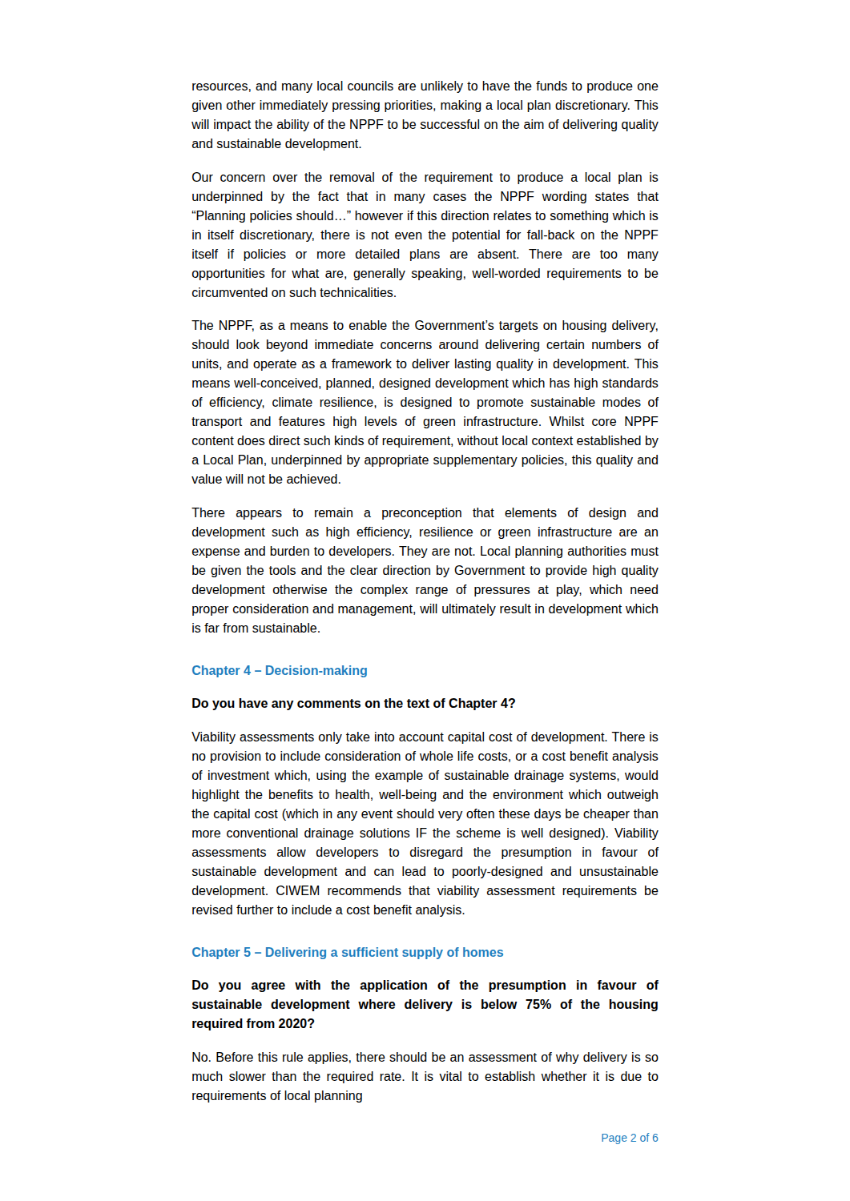resources, and many local councils are unlikely to have the funds to produce one given other immediately pressing priorities, making a local plan discretionary. This will impact the ability of the NPPF to be successful on the aim of delivering quality and sustainable development.
Our concern over the removal of the requirement to produce a local plan is underpinned by the fact that in many cases the NPPF wording states that “Planning policies should…” however if this direction relates to something which is in itself discretionary, there is not even the potential for fall-back on the NPPF itself if policies or more detailed plans are absent. There are too many opportunities for what are, generally speaking, well-worded requirements to be circumvented on such technicalities.
The NPPF, as a means to enable the Government’s targets on housing delivery, should look beyond immediate concerns around delivering certain numbers of units, and operate as a framework to deliver lasting quality in development. This means well-conceived, planned, designed development which has high standards of efficiency, climate resilience, is designed to promote sustainable modes of transport and features high levels of green infrastructure. Whilst core NPPF content does direct such kinds of requirement, without local context established by a Local Plan, underpinned by appropriate supplementary policies, this quality and value will not be achieved.
There appears to remain a preconception that elements of design and development such as high efficiency, resilience or green infrastructure are an expense and burden to developers. They are not. Local planning authorities must be given the tools and the clear direction by Government to provide high quality development otherwise the complex range of pressures at play, which need proper consideration and management, will ultimately result in development which is far from sustainable.
Chapter 4 – Decision-making
Do you have any comments on the text of Chapter 4?
Viability assessments only take into account capital cost of development. There is no provision to include consideration of whole life costs, or a cost benefit analysis of investment which, using the example of sustainable drainage systems, would highlight the benefits to health, well-being and the environment which outweigh the capital cost (which in any event should very often these days be cheaper than more conventional drainage solutions IF the scheme is well designed). Viability assessments allow developers to disregard the presumption in favour of sustainable development and can lead to poorly-designed and unsustainable development. CIWEM recommends that viability assessment requirements be revised further to include a cost benefit analysis.
Chapter 5 – Delivering a sufficient supply of homes
Do you agree with the application of the presumption in favour of sustainable development where delivery is below 75% of the housing required from 2020?
No. Before this rule applies, there should be an assessment of why delivery is so much slower than the required rate. It is vital to establish whether it is due to requirements of local planning
Page 2 of 6